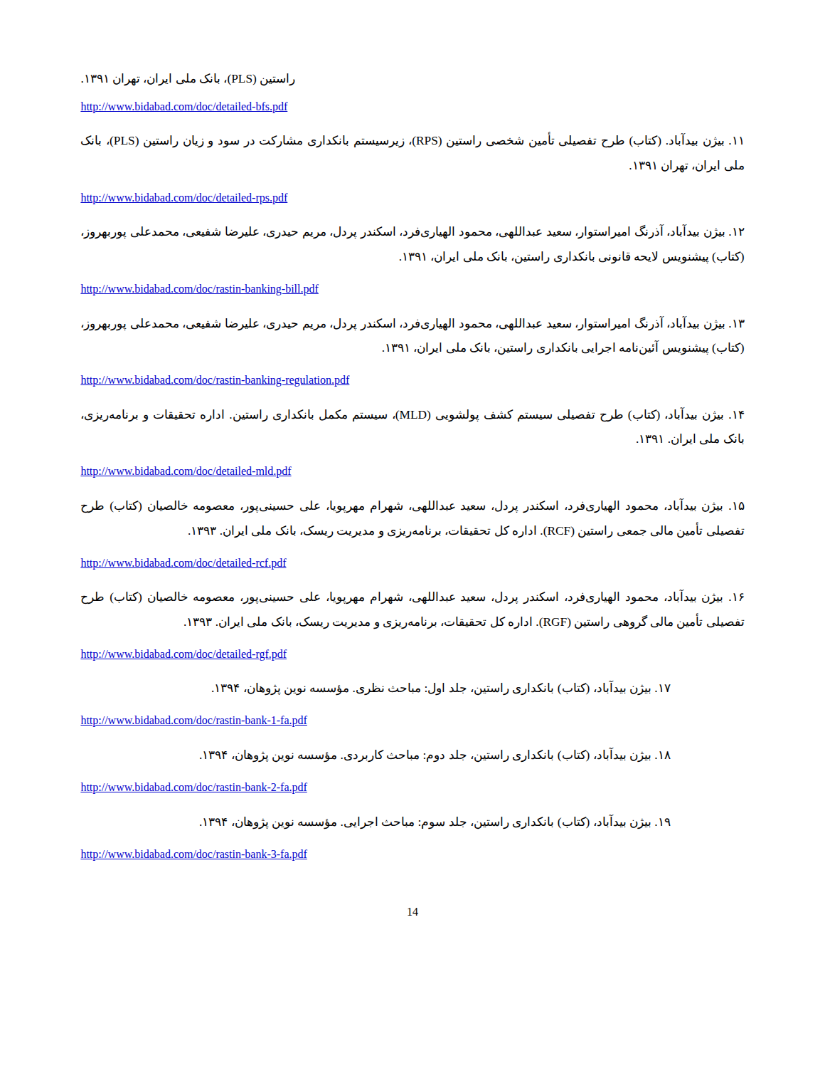راستین (PLS)، بانک ملی ایران، تهران ۱۳۹۱.
http://www.bidabad.com/doc/detailed-bfs.pdf
۱۱. بیژن بیدآباد. (کتاب) طرح تفصیلی تأمین شخصی راستین (RPS)، زیرسیستم بانکداری مشارکت در سود و زیان راستین (PLS)، بانک ملی ایران، تهران ۱۳۹۱.
http://www.bidabad.com/doc/detailed-rps.pdf
۱۲. بیژن بیدآباد، آذرنگ امیراستوار، سعید عبداللهی، محمود الهیاری‌فرد، اسکندر پردل، مریم حیدری، علیرضا شفیعی، محمدعلی پوربهروز، (کتاب) پیشنویس لایحه قانونی بانکداری راستین، بانک ملی ایران، ۱۳۹۱.
http://www.bidabad.com/doc/rastin-banking-bill.pdf
۱۳. بیژن بیدآباد، آذرنگ امیراستوار، سعید عبداللهی، محمود الهیاری‌فرد، اسکندر پردل، مریم حیدری، علیرضا شفیعی، محمدعلی پوربهروز، (کتاب) پیشنویس آئین‌نامه اجرایی بانکداری راستین، بانک ملی ایران، ۱۳۹۱.
http://www.bidabad.com/doc/rastin-banking-regulation.pdf
۱۴. بیژن بیدآباد، (کتاب) طرح تفصیلی سیستم کشف پولشویی (MLD)، سیستم مکمل بانکداری راستین. اداره تحقیقات و برنامه‌ریزی، بانک ملی ایران. ۱۳۹۱.
http://www.bidabad.com/doc/detailed-mld.pdf
۱۵. بیژن بیدآباد، محمود الهیاری‌فرد، اسکندر پردل، سعید عبداللهی، شهرام مهرپویا، علی حسینی‌پور، معصومه خالصیان (کتاب) طرح تفصیلی تأمین مالی جمعی راستین (RCF). اداره کل تحقیقات، برنامه‌ریزی و مدیریت ریسک، بانک ملی ایران. ۱۳۹۳.
http://www.bidabad.com/doc/detailed-rcf.pdf
۱۶. بیژن بیدآباد، محمود الهیاری‌فرد، اسکندر پردل، سعید عبداللهی، شهرام مهرپویا، علی حسینی‌پور، معصومه خالصیان (کتاب) طرح تفصیلی تأمین مالی گروهی راستین (RGF). اداره کل تحقیقات، برنامه‌ریزی و مدیریت ریسک، بانک ملی ایران. ۱۳۹۳.
http://www.bidabad.com/doc/detailed-rgf.pdf
۱۷. بیژن بیدآباد، (کتاب) بانکداری راستین، جلد اول: مباحث نظری. مؤسسه نوین پژوهان، ۱۳۹۴.
http://www.bidabad.com/doc/rastin-bank-1-fa.pdf
۱۸. بیژن بیدآباد، (کتاب) بانکداری راستین، جلد دوم: مباحث کاربردی. مؤسسه نوین پژوهان، ۱۳۹۴.
http://www.bidabad.com/doc/rastin-bank-2-fa.pdf
۱۹. بیژن بیدآباد، (کتاب) بانکداری راستین، جلد سوم: مباحث اجرایی. مؤسسه نوین پژوهان، ۱۳۹۴.
http://www.bidabad.com/doc/rastin-bank-3-fa.pdf
14